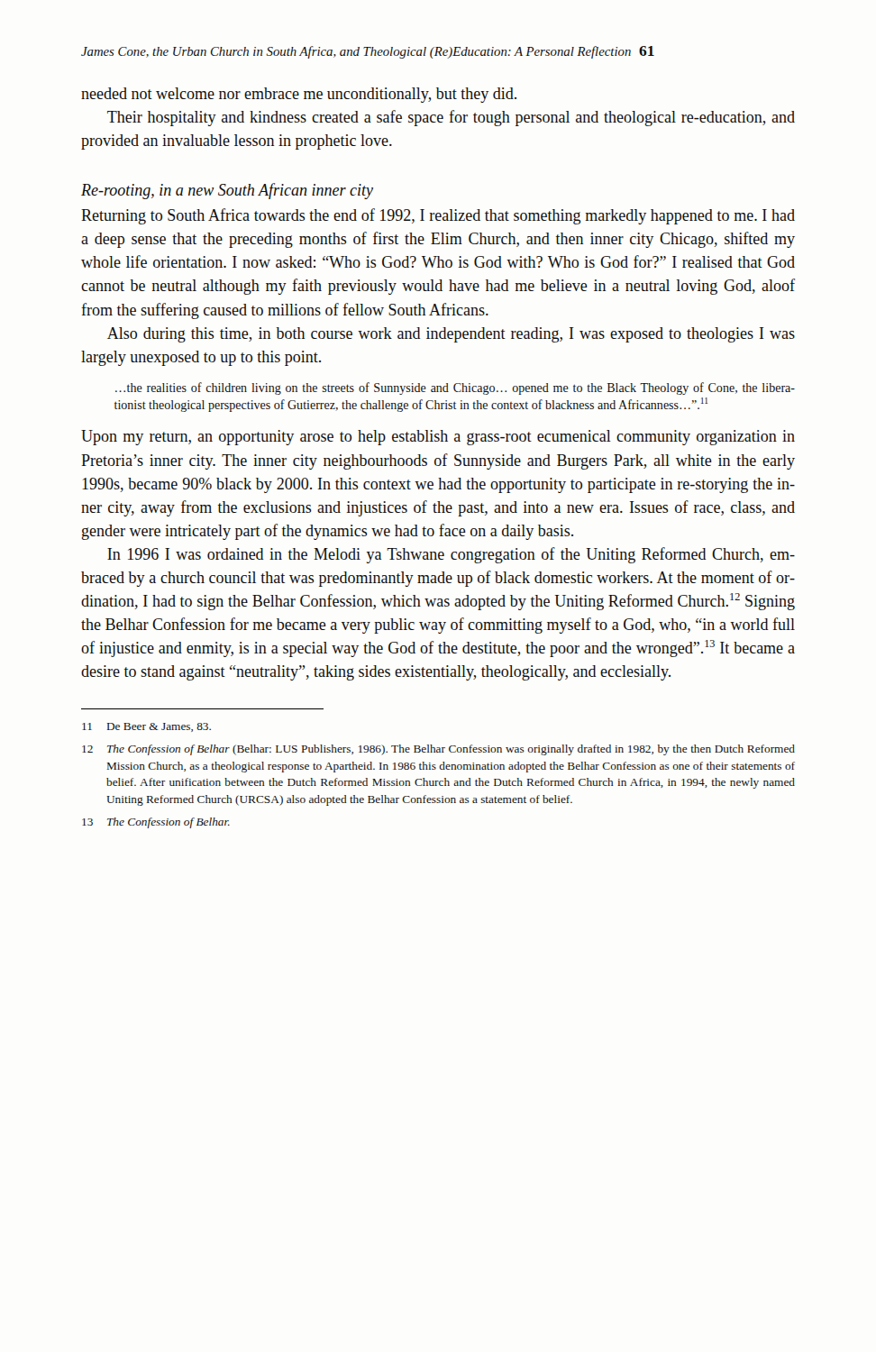James Cone, the Urban Church in South Africa, and Theological (Re)Education: A Personal Reflection61
needed not welcome nor embrace me unconditionally, but they did.
Their hospitality and kindness created a safe space for tough personal and theological re-education, and provided an invaluable lesson in prophetic love.
Re-rooting, in a new South African inner city
Returning to South Africa towards the end of 1992, I realized that something markedly happened to me. I had a deep sense that the preceding months of first the Elim Church, and then inner city Chicago, shifted my whole life orientation. I now asked: “Who is God? Who is God with? Who is God for?” I realised that God cannot be neutral although my faith previously would have had me believe in a neutral loving God, aloof from the suffering caused to millions of fellow South Africans.
Also during this time, in both course work and independent reading, I was exposed to theologies I was largely unexposed to up to this point.
…the realities of children living on the streets of Sunnyside and Chicago… opened me to the Black Theology of Cone, the liberationist theological perspectives of Gutierrez, the challenge of Christ in the context of blackness and Africanness…”.11
Upon my return, an opportunity arose to help establish a grass-root ecumenical community organization in Pretoria’s inner city. The inner city neighbourhoods of Sunnyside and Burgers Park, all white in the early 1990s, became 90% black by 2000. In this context we had the opportunity to participate in re-storying the inner city, away from the exclusions and injustices of the past, and into a new era. Issues of race, class, and gender were intricately part of the dynamics we had to face on a daily basis.
In 1996 I was ordained in the Melodi ya Tshwane congregation of the Uniting Reformed Church, embraced by a church council that was predominantly made up of black domestic workers. At the moment of ordination, I had to sign the Belhar Confession, which was adopted by the Uniting Reformed Church.12 Signing the Belhar Confession for me became a very public way of committing myself to a God, who, “in a world full of injustice and enmity, is in a special way the God of the destitute, the poor and the wronged”.13 It became a desire to stand against “neutrality”, taking sides existentially, theologically, and ecclesially.
11 De Beer & James, 83.
12 The Confession of Belhar (Belhar: LUS Publishers, 1986). The Belhar Confession was originally drafted in 1982, by the then Dutch Reformed Mission Church, as a theological response to Apartheid. In 1986 this denomination adopted the Belhar Confession as one of their statements of belief. After unification between the Dutch Reformed Mission Church and the Dutch Reformed Church in Africa, in 1994, the newly named Uniting Reformed Church (URCSA) also adopted the Belhar Confession as a statement of belief.
13 The Confession of Belhar.